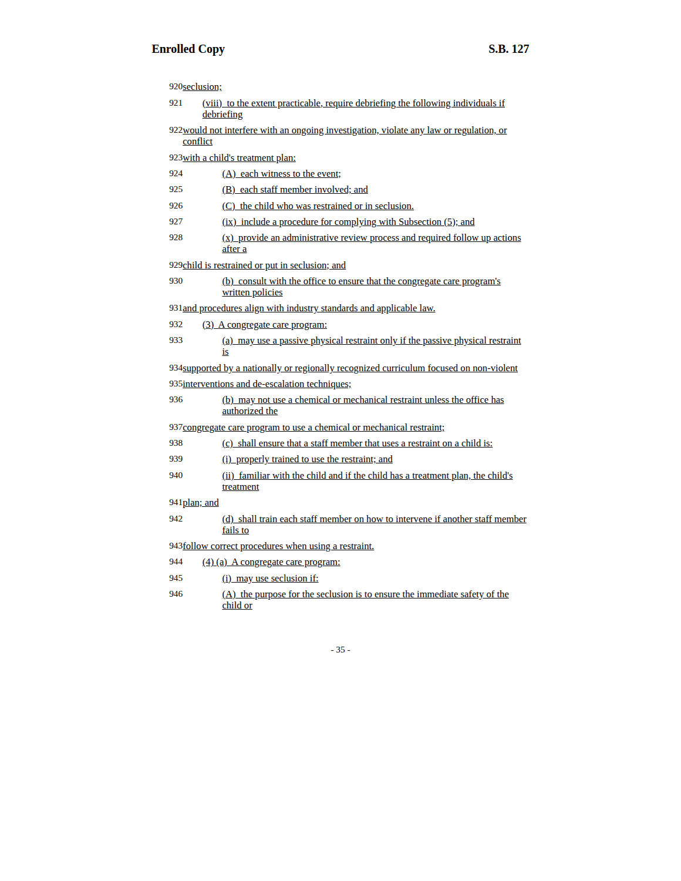Enrolled Copy S.B. 127
| 920 | seclusion; |
| 921 | (viii) to the extent practicable, require debriefing the following individuals if debriefing |
| 922 | would not interfere with an ongoing investigation, violate any law or regulation, or conflict |
| 923 | with a child's treatment plan: |
| 924 | (A) each witness to the event; |
| 925 | (B) each staff member involved; and |
| 926 | (C) the child who was restrained or in seclusion. |
| 927 | (ix) include a procedure for complying with Subsection (5); and |
| 928 | (x) provide an administrative review process and required follow up actions after a |
| 929 | child is restrained or put in seclusion; and |
| 930 | (b) consult with the office to ensure that the congregate care program's written policies |
| 931 | and procedures align with industry standards and applicable law. |
| 932 | (3) A congregate care program: |
| 933 | (a) may use a passive physical restraint only if the passive physical restraint is |
| 934 | supported by a nationally or regionally recognized curriculum focused on non-violent |
| 935 | interventions and de-escalation techniques; |
| 936 | (b) may not use a chemical or mechanical restraint unless the office has authorized the |
| 937 | congregate care program to use a chemical or mechanical restraint; |
| 938 | (c) shall ensure that a staff member that uses a restraint on a child is: |
| 939 | (i) properly trained to use the restraint; and |
| 940 | (ii) familiar with the child and if the child has a treatment plan, the child's treatment |
| 941 | plan; and |
| 942 | (d) shall train each staff member on how to intervene if another staff member fails to |
| 943 | follow correct procedures when using a restraint. |
| 944 | (4) (a) A congregate care program: |
| 945 | (i) may use seclusion if: |
| 946 | (A) the purpose for the seclusion is to ensure the immediate safety of the child or |
- 35 -